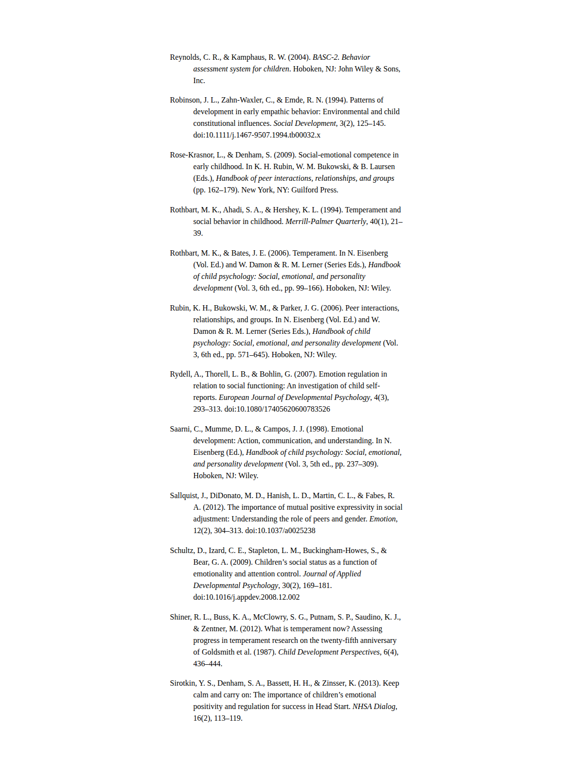Reynolds, C. R., & Kamphaus, R. W. (2004). BASC-2. Behavior assessment system for children. Hoboken, NJ: John Wiley & Sons, Inc.
Robinson, J. L., Zahn-Waxler, C., & Emde, R. N. (1994). Patterns of development in early empathic behavior: Environmental and child constitutional influences. Social Development, 3(2), 125–145. doi:10.1111/j.1467-9507.1994.tb00032.x
Rose-Krasnor, L., & Denham, S. (2009). Social-emotional competence in early childhood. In K. H. Rubin, W. M. Bukowski, & B. Laursen (Eds.), Handbook of peer interactions, relationships, and groups (pp. 162–179). New York, NY: Guilford Press.
Rothbart, M. K., Ahadi, S. A., & Hershey, K. L. (1994). Temperament and social behavior in childhood. Merrill-Palmer Quarterly, 40(1), 21–39.
Rothbart, M. K., & Bates, J. E. (2006). Temperament. In N. Eisenberg (Vol. Ed.) and W. Damon & R. M. Lerner (Series Eds.), Handbook of child psychology: Social, emotional, and personality development (Vol. 3, 6th ed., pp. 99–166). Hoboken, NJ: Wiley.
Rubin, K. H., Bukowski, W. M., & Parker, J. G. (2006). Peer interactions, relationships, and groups. In N. Eisenberg (Vol. Ed.) and W. Damon & R. M. Lerner (Series Eds.), Handbook of child psychology: Social, emotional, and personality development (Vol. 3, 6th ed., pp. 571–645). Hoboken, NJ: Wiley.
Rydell, A., Thorell, L. B., & Bohlin, G. (2007). Emotion regulation in relation to social functioning: An investigation of child self-reports. European Journal of Developmental Psychology, 4(3), 293–313. doi:10.1080/17405620600783526
Saarni, C., Mumme, D. L., & Campos, J. J. (1998). Emotional development: Action, communication, and understanding. In N. Eisenberg (Ed.), Handbook of child psychology: Social, emotional, and personality development (Vol. 3, 5th ed., pp. 237–309). Hoboken, NJ: Wiley.
Sallquist, J., DiDonato, M. D., Hanish, L. D., Martin, C. L., & Fabes, R. A. (2012). The importance of mutual positive expressivity in social adjustment: Understanding the role of peers and gender. Emotion, 12(2), 304–313. doi:10.1037/a0025238
Schultz, D., Izard, C. E., Stapleton, L. M., Buckingham-Howes, S., & Bear, G. A. (2009). Children’s social status as a function of emotionality and attention control. Journal of Applied Developmental Psychology, 30(2), 169–181. doi:10.1016/j.appdev.2008.12.002
Shiner, R. L., Buss, K. A., McClowry, S. G., Putnam, S. P., Saudino, K. J., & Zentner, M. (2012). What is temperament now? Assessing progress in temperament research on the twenty-fifth anniversary of Goldsmith et al. (1987). Child Development Perspectives, 6(4), 436–444.
Sirotkin, Y. S., Denham, S. A., Bassett, H. H., & Zinsser, K. (2013). Keep calm and carry on: The importance of children’s emotional positivity and regulation for success in Head Start. NHSA Dialog, 16(2), 113–119.